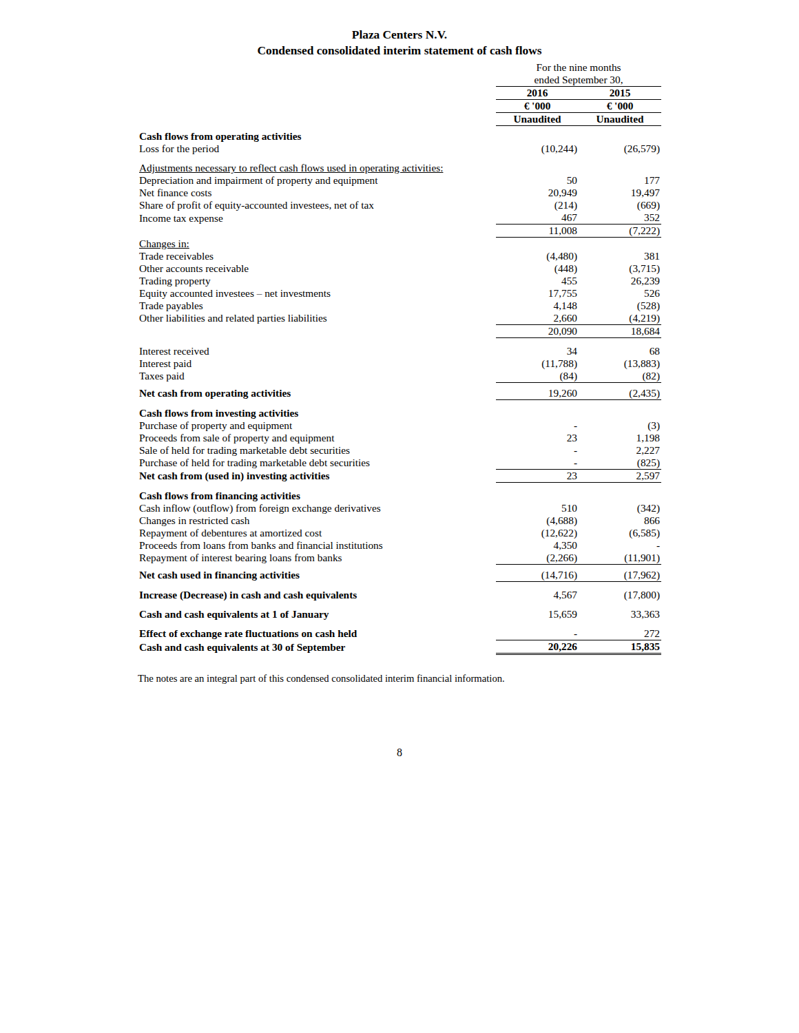Plaza Centers N.V.
Condensed consolidated interim statement of cash flows
| | For the nine months |
| | ended September 30, |
| | 2016 | 2015 |
| | € '000 | € '000 |
| | Unaudited | Unaudited |
| Cash flows from operating activities | | |
| Loss for the period | (10,244) | (26,579) |
| Adjustments necessary to reflect cash flows used in operating activities: | | |
| Depreciation and impairment of property and equipment | 50 | 177 |
| Net finance costs | 20,949 | 19,497 |
| Share of profit of equity-accounted investees, net of tax | (214) | (669) |
| Income tax expense | 467 | 352 |
| | 11,008 | (7,222) |
| Changes in: | | |
| Trade receivables | (4,480) | 381 |
| Other accounts receivable | (448) | (3,715) |
| Trading property | 455 | 26,239 |
| Equity accounted investees – net investments | 17,755 | 526 |
| Trade payables | 4,148 | (528) |
| Other liabilities and related parties liabilities | 2,660 | (4,219) |
| | 20,090 | 18,684 |
| Interest received | 34 | 68 |
| Interest paid | (11,788) | (13,883) |
| Taxes paid | (84) | (82) |
| Net cash from operating activities | 19,260 | (2,435) |
| Cash flows from investing activities | | |
| Purchase of property and equipment | - | (3) |
| Proceeds from sale of property and equipment | 23 | 1,198 |
| Sale of held for trading marketable debt securities | - | 2,227 |
| Purchase of held for trading marketable debt securities | - | (825) |
| Net cash from (used in) investing activities | 23 | 2,597 |
| Cash flows from financing activities | | |
| Cash inflow (outflow) from foreign exchange derivatives | 510 | (342) |
| Changes in restricted cash | (4,688) | 866 |
| Repayment of debentures at amortized cost | (12,622) | (6,585) |
| Proceeds from loans from banks and financial institutions | 4,350 | - |
| Repayment of interest bearing loans from banks | (2,266) | (11,901) |
| Net cash used in financing activities | (14,716) | (17,962) |
| Increase (Decrease) in cash and cash equivalents | 4,567 | (17,800) |
| Cash and cash equivalents at 1 of January | 15,659 | 33,363 |
| Effect of exchange rate fluctuations on cash held | - | 272 |
| Cash and cash equivalents at 30 of September | 20,226 | 15,835 |
The notes are an integral part of this condensed consolidated interim financial information.
8